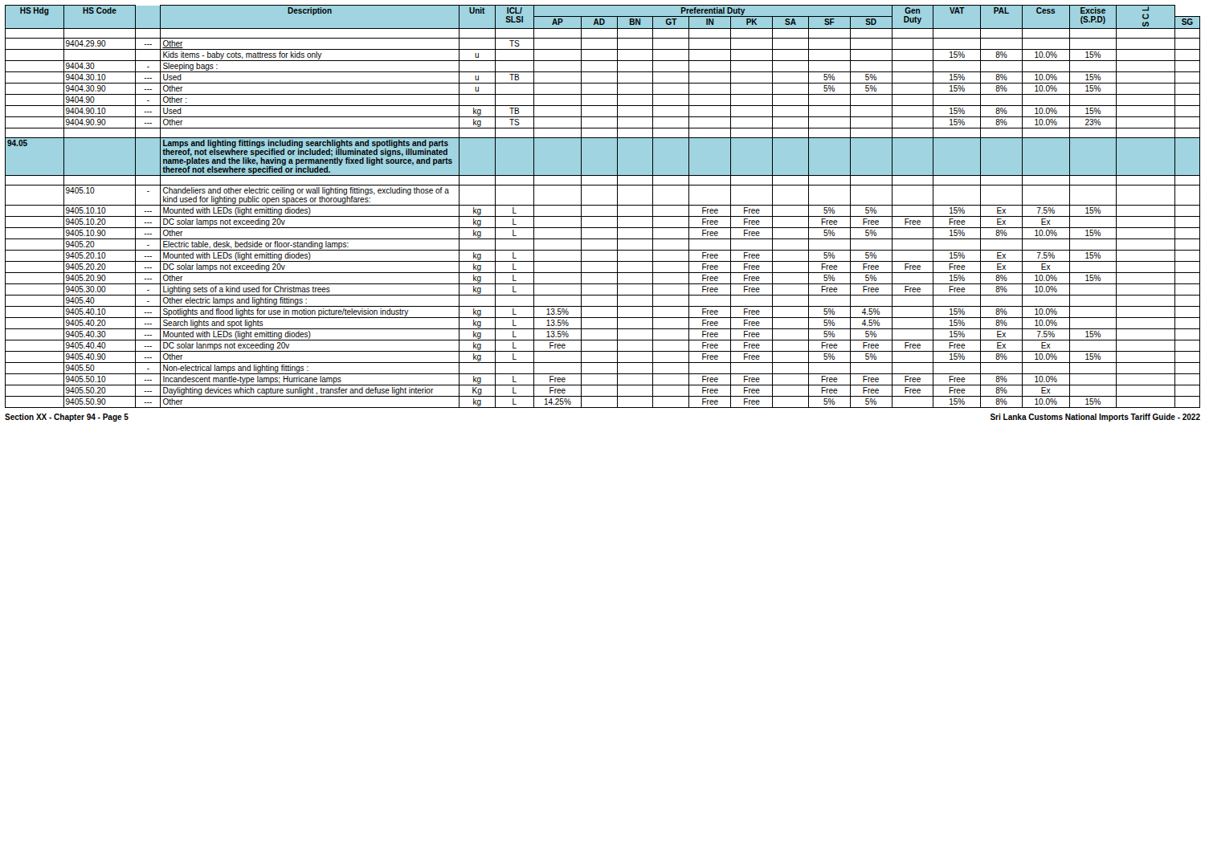| HS Hdg | HS Code | | Description | Unit | ICL/ SLSI | Preferential Duty | Gen Duty | VAT | PAL | Cess | Excise (S.P.D) | S C L |
| --- | --- | --- | --- | --- | --- | --- | --- | --- | --- | --- | --- | --- |
| AP | AD | BN | GT | IN | PK | SA | SF | SD | SG |
| | 9404.29.90 | --- | Other | | TS | | | | | | | | | | | | | | | | |
| | | | Kids items - baby cots, mattress for kids only | u | | | | | | | | | | | | 15% | 8% | 10.0% | 15% | | |
| | 9404.30 | - | Sleeping bags : | | | | | | | | | | | | | | | | | | |
| | 9404.30.10 | --- | Used | u | TB | | | | | | | | 5% | 5% | | 15% | 8% | 10.0% | 15% | | |
| | 9404.30.90 | --- | Other | u | | | | | | | | | 5% | 5% | | 15% | 8% | 10.0% | 15% | | |
| | 9404.90 | - | Other : | | | | | | | | | | | | | | | | | | |
| | 9404.90.10 | --- | Used | kg | TB | | | | | | | | | | | 15% | 8% | 10.0% | 15% | | |
| | 9404.90.90 | --- | Other | kg | TS | | | | | | | | | | | 15% | 8% | 10.0% | 23% | | |
| 94.05 | | | Lamps and lighting fittings including searchlights and spotlights and parts thereof, not elsewhere specified or included; illuminated signs, illuminated name-plates and the like, having a permanently fixed light source, and parts thereof not elsewhere specified or included. | | | | | | | | | | | | | | | | | | |
| | 9405.10 | - | Chandeliers and other electric ceiling or wall lighting fittings, excluding those of a kind used for lighting public open spaces or thoroughfares: | | | | | | | | | | | | | | | | | | |
| | 9405.10.10 | --- | Mounted with LEDs (light emitting diodes) | kg | L | | | | | Free | Free | | 5% | 5% | | 15% | Ex | 7.5% | 15% | | |
| | 9405.10.20 | --- | DC solar lamps not exceeding 20v | kg | L | | | | | Free | Free | | Free | Free | Free | Free | Ex | Ex | | | |
| | 9405.10.90 | --- | Other | kg | L | | | | | Free | Free | | 5% | 5% | | 15% | 8% | 10.0% | 15% | | |
| | 9405.20 | - | Electric table, desk, bedside or floor-standing lamps: | | | | | | | | | | | | | | | | | | |
| | 9405.20.10 | --- | Mounted with LEDs (light emitting diodes) | kg | L | | | | | Free | Free | | 5% | 5% | | 15% | Ex | 7.5% | 15% | | |
| | 9405.20.20 | --- | DC solar lamps not exceeding 20v | kg | L | | | | | Free | Free | | Free | Free | Free | Free | Ex | Ex | | | |
| | 9405.20.90 | --- | Other | kg | L | | | | | Free | Free | | 5% | 5% | | 15% | 8% | 10.0% | 15% | | |
| | 9405.30.00 | - | Lighting sets of a kind used for Christmas trees | kg | L | | | | | Free | Free | | Free | Free | Free | Free | 8% | 10.0% | | | |
| | 9405.40 | - | Other electric lamps and lighting fittings : | | | | | | | | | | | | | | | | | | |
| | 9405.40.10 | --- | Spotlights and flood lights for use in motion picture/television industry | kg | L | 13.5% | | | | Free | Free | | 5% | 4.5% | | 15% | 8% | 10.0% | | | |
| | 9405.40.20 | --- | Search lights and spot lights | kg | L | 13.5% | | | | Free | Free | | 5% | 4.5% | | 15% | 8% | 10.0% | | | |
| | 9405.40.30 | --- | Mounted with LEDs (light emitting diodes) | kg | L | 13.5% | | | | Free | Free | | 5% | 5% | | 15% | Ex | 7.5% | 15% | | |
| | 9405.40.40 | --- | DC solar lanmps not exceeding 20v | kg | L | Free | | | | Free | Free | | Free | Free | Free | Free | Ex | Ex | | | |
| | 9405.40.90 | --- | Other | kg | L | | | | | Free | Free | | 5% | 5% | | 15% | 8% | 10.0% | 15% | | |
| | 9405.50 | - | Non-electrical lamps and lighting fittings : | | | | | | | | | | | | | | | | | | |
| | 9405.50.10 | --- | Incandescent mantle-type lamps; Hurricane lamps | kg | L | Free | | | | Free | Free | | Free | Free | Free | Free | 8% | 10.0% | | | |
| | 9405.50.20 | --- | Daylighting devices which capture sunlight , transfer and defuse light interior | Kg | L | Free | | | | Free | Free | | Free | Free | Free | Free | 8% | Ex | | | |
| | 9405.50.90 | --- | Other | kg | L | 14.25% | | | | Free | Free | | 5% | 5% | | 15% | 8% | 10.0% | 15% | | |
Section XX - Chapter 94 - Page 5
Sri Lanka Customs National Imports Tariff Guide - 2022